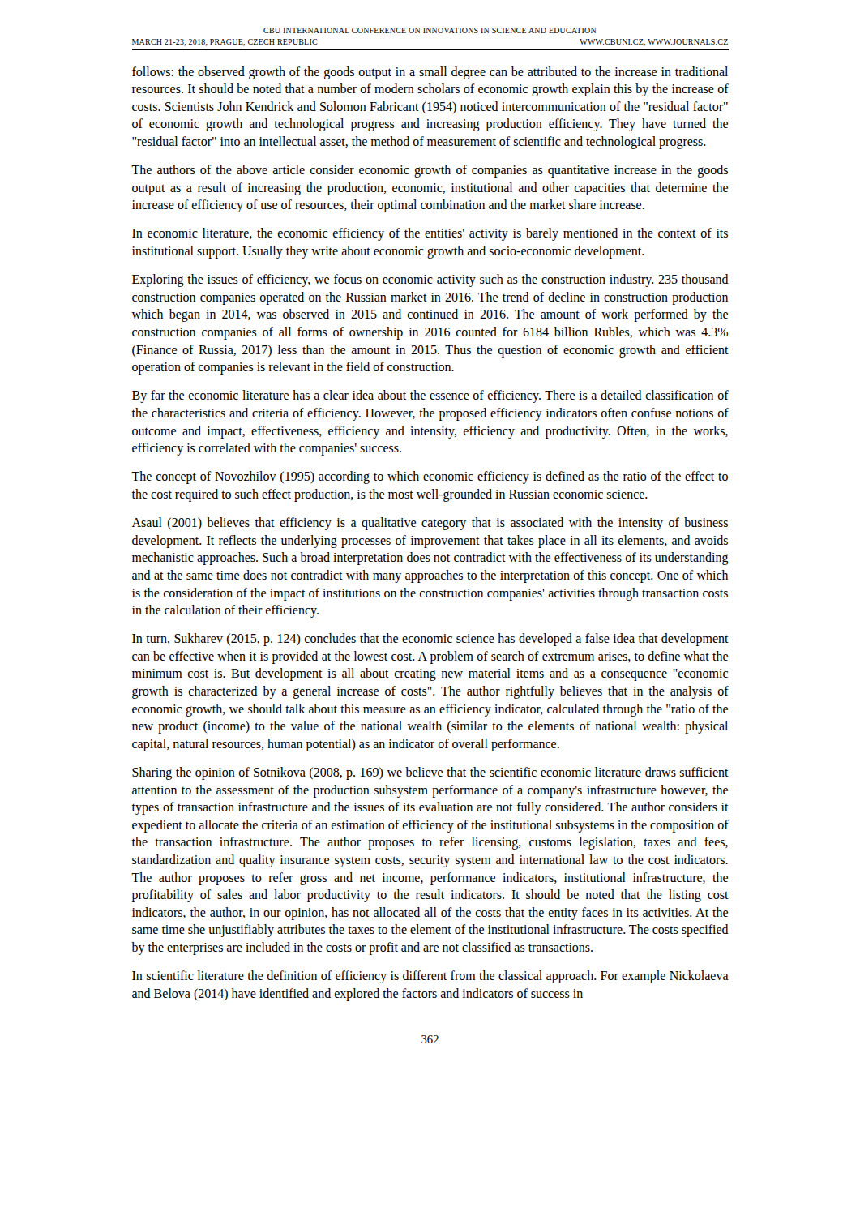CBU International Conference on Innovations in Science and Education
March 21-23, 2018, Prague, Czech Republic www.cbuni.cz, www.journals.cz
follows: the observed growth of the goods output in a small degree can be attributed to the increase in traditional resources. It should be noted that a number of modern scholars of economic growth explain this by the increase of costs. Scientists John Kendrick and Solomon Fabricant (1954) noticed intercommunication of the "residual factor" of economic growth and technological progress and increasing production efficiency. They have turned the "residual factor" into an intellectual asset, the method of measurement of scientific and technological progress.
The authors of the above article consider economic growth of companies as quantitative increase in the goods output as a result of increasing the production, economic, institutional and other capacities that determine the increase of efficiency of use of resources, their optimal combination and the market share increase.
In economic literature, the economic efficiency of the entities' activity is barely mentioned in the context of its institutional support. Usually they write about economic growth and socio-economic development.
Exploring the issues of efficiency, we focus on economic activity such as the construction industry. 235 thousand construction companies operated on the Russian market in 2016. The trend of decline in construction production which began in 2014, was observed in 2015 and continued in 2016. The amount of work performed by the construction companies of all forms of ownership in 2016 counted for 6184 billion Rubles, which was 4.3% (Finance of Russia, 2017) less than the amount in 2015. Thus the question of economic growth and efficient operation of companies is relevant in the field of construction.
By far the economic literature has a clear idea about the essence of efficiency. There is a detailed classification of the characteristics and criteria of efficiency. However, the proposed efficiency indicators often confuse notions of outcome and impact, effectiveness, efficiency and intensity, efficiency and productivity. Often, in the works, efficiency is correlated with the companies' success.
The concept of Novozhilov (1995) according to which economic efficiency is defined as the ratio of the effect to the cost required to such effect production, is the most well-grounded in Russian economic science.
Asaul (2001) believes that efficiency is a qualitative category that is associated with the intensity of business development. It reflects the underlying processes of improvement that takes place in all its elements, and avoids mechanistic approaches. Such a broad interpretation does not contradict with the effectiveness of its understanding and at the same time does not contradict with many approaches to the interpretation of this concept. One of which is the consideration of the impact of institutions on the construction companies' activities through transaction costs in the calculation of their efficiency.
In turn, Sukharev (2015, p. 124) concludes that the economic science has developed a false idea that development can be effective when it is provided at the lowest cost. A problem of search of extremum arises, to define what the minimum cost is. But development is all about creating new material items and as a consequence "economic growth is characterized by a general increase of costs". The author rightfully believes that in the analysis of economic growth, we should talk about this measure as an efficiency indicator, calculated through the "ratio of the new product (income) to the value of the national wealth (similar to the elements of national wealth: physical capital, natural resources, human potential) as an indicator of overall performance.
Sharing the opinion of Sotnikova (2008, p. 169) we believe that the scientific economic literature draws sufficient attention to the assessment of the production subsystem performance of a company's infrastructure however, the types of transaction infrastructure and the issues of its evaluation are not fully considered. The author considers it expedient to allocate the criteria of an estimation of efficiency of the institutional subsystems in the composition of the transaction infrastructure. The author proposes to refer licensing, customs legislation, taxes and fees, standardization and quality insurance system costs, security system and international law to the cost indicators. The author proposes to refer gross and net income, performance indicators, institutional infrastructure, the profitability of sales and labor productivity to the result indicators. It should be noted that the listing cost indicators, the author, in our opinion, has not allocated all of the costs that the entity faces in its activities. At the same time she unjustifiably attributes the taxes to the element of the institutional infrastructure. The costs specified by the enterprises are included in the costs or profit and are not classified as transactions.
In scientific literature the definition of efficiency is different from the classical approach. For example Nickolaeva and Belova (2014) have identified and explored the factors and indicators of success in
362